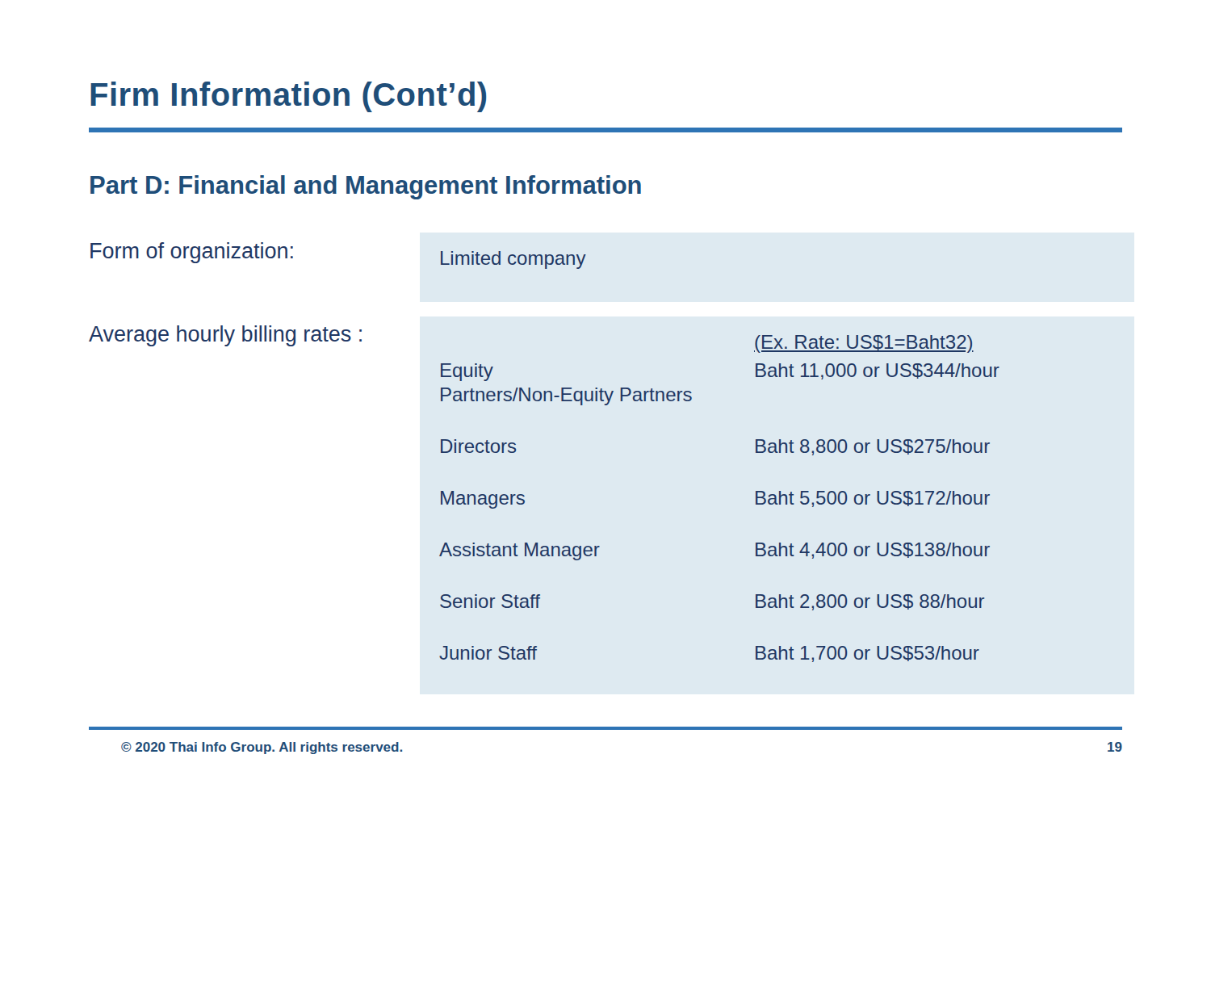Firm Information (Cont’d)
Part D: Financial and Management Information
Form of organization:
Average hourly billing rates :
Limited company
(Ex. Rate: US$1=Baht32)
| Equity Partners/Non-Equity Partners | Baht 11,000 or US$344/hour |
| Directors | Baht 8,800 or US$275/hour |
| Managers | Baht 5,500 or US$172/hour |
| Assistant Manager | Baht 4,400 or US$138/hour |
| Senior Staff | Baht 2,800 or US$ 88/hour |
| Junior Staff | Baht 1,700 or US$53/hour |
© 2020 Thai Info Group. All rights reserved.
19